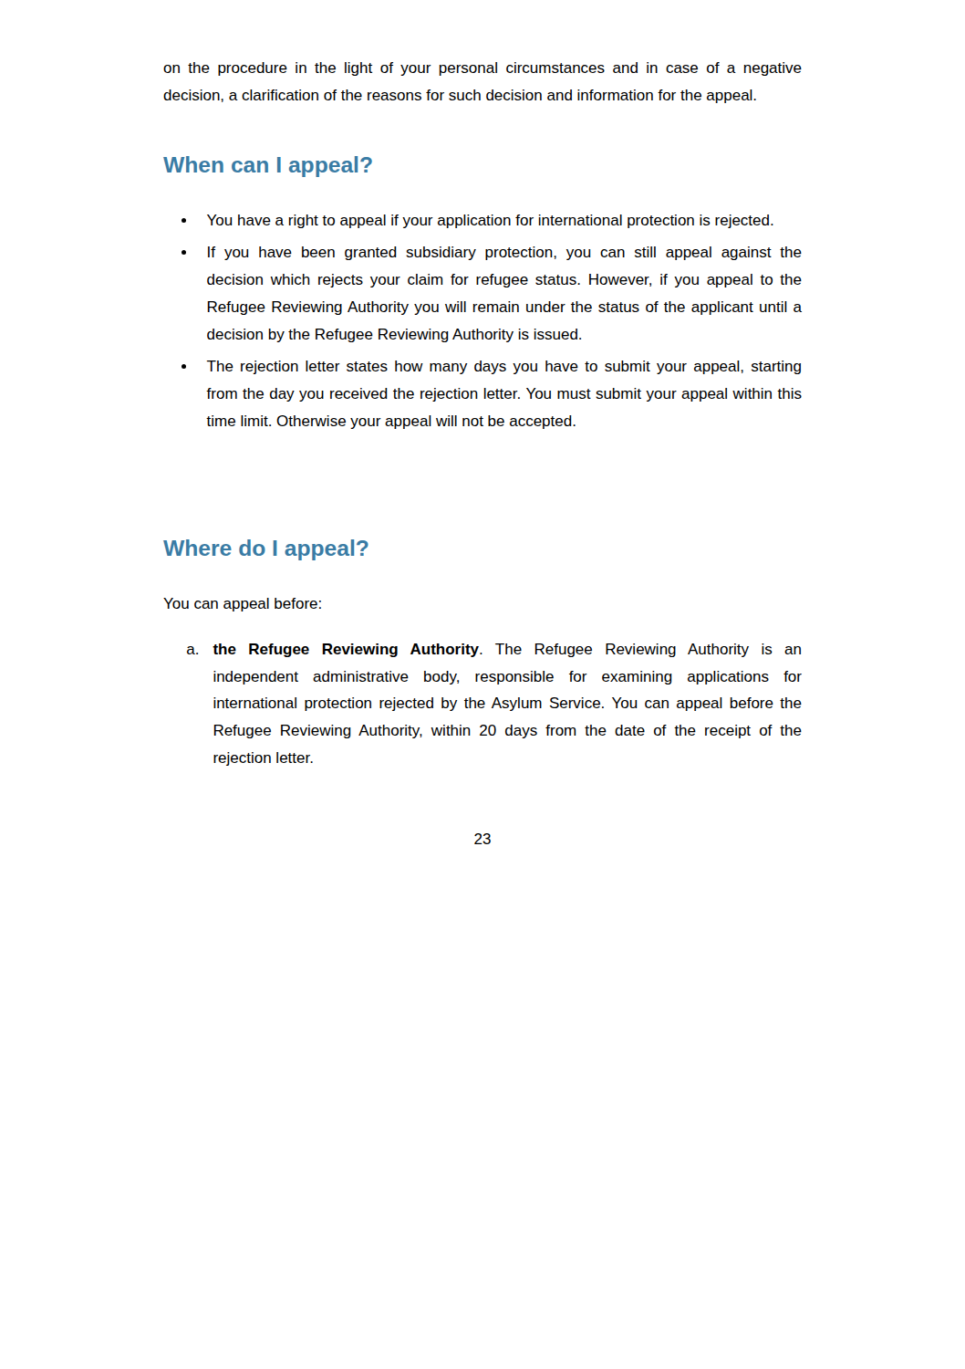on the procedure in the light of your personal circumstances and in case of a negative decision, a clarification of the reasons for such decision and information for the appeal.
When can I appeal?
You have a right to appeal if your application for international protection is rejected.
If you have been granted subsidiary protection, you can still appeal against the decision which rejects your claim for refugee status. However, if you appeal to the Refugee Reviewing Authority you will remain under the status of the applicant until a decision by the Refugee Reviewing Authority is issued.
The rejection letter states how many days you have to submit your appeal, starting from the day you received the rejection letter. You must submit your appeal within this time limit. Otherwise your appeal will not be accepted.
Where do I appeal?
You can appeal before:
the Refugee Reviewing Authority. The Refugee Reviewing Authority is an independent administrative body, responsible for examining applications for international protection rejected by the Asylum Service. You can appeal before the Refugee Reviewing Authority, within 20 days from the date of the receipt of the rejection letter.
23